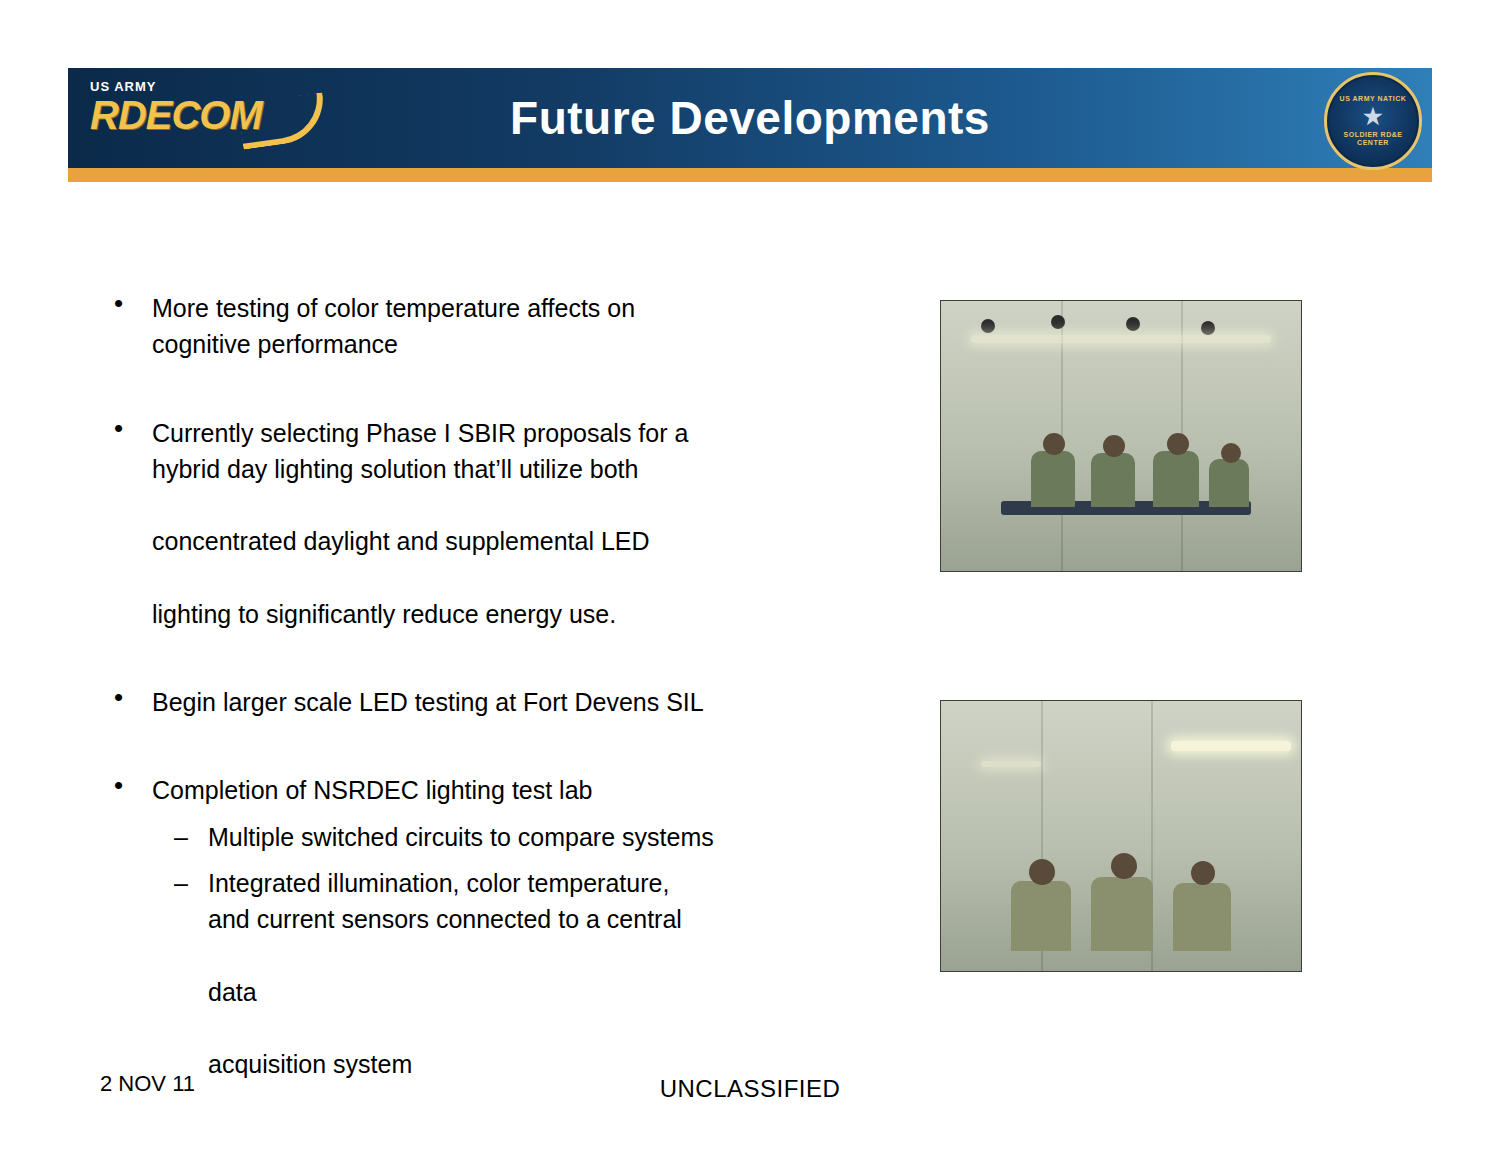Future Developments
US ARMY
RDECOM
US ARMY NATICK ★ SOLDIER RD&E CENTER
More testing of color temperature affects on
cognitive performance
Currently selecting Phase I SBIR proposals for a
hybrid day lighting solution that’ll utilize both
concentrated daylight and supplemental LED
lighting to significantly reduce energy use.
Begin larger scale LED testing at Fort Devens SIL
Completion of NSRDEC lighting test lab
Multiple switched circuits to compare systems
Integrated illumination, color temperature,
and current sensors connected to a central
data
acquisition system
2 NOV 11
UNCLASSIFIED